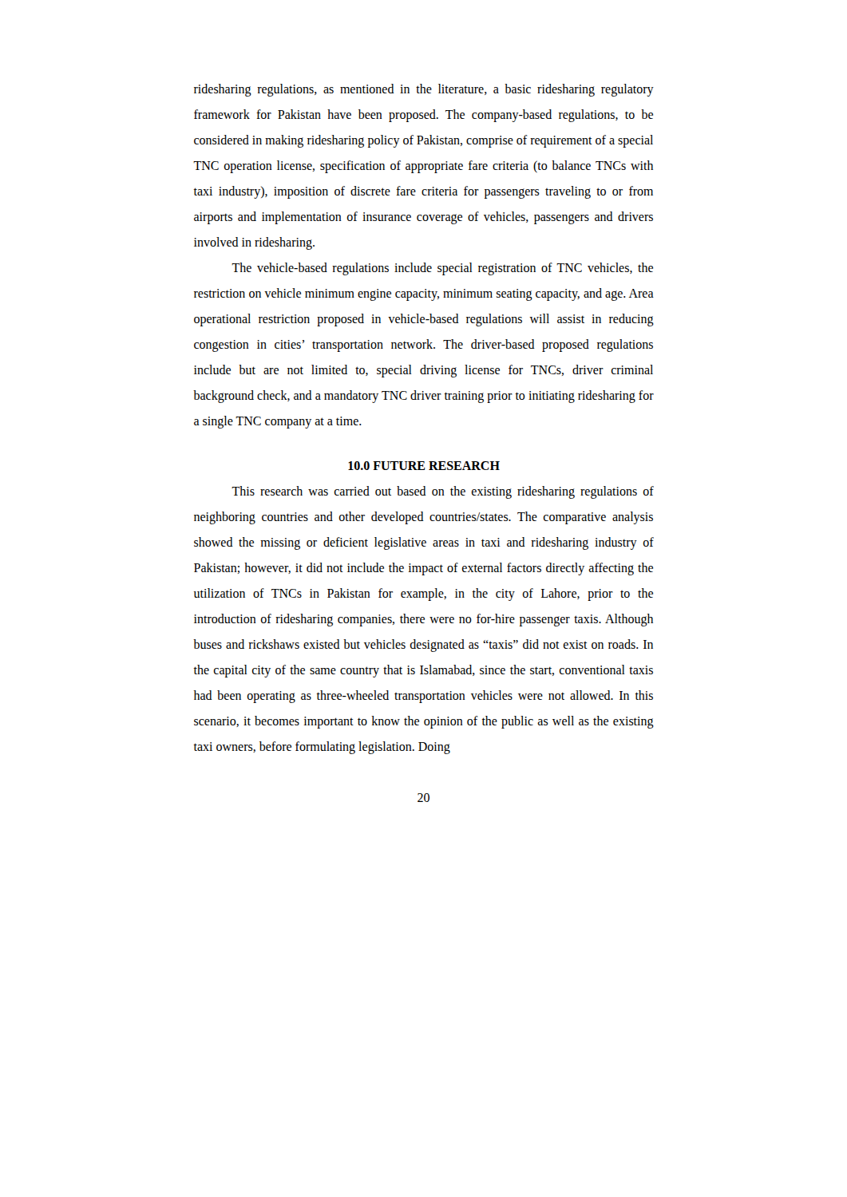ridesharing regulations, as mentioned in the literature, a basic ridesharing regulatory framework for Pakistan have been proposed. The company-based regulations, to be considered in making ridesharing policy of Pakistan, comprise of requirement of a special TNC operation license, specification of appropriate fare criteria (to balance TNCs with taxi industry), imposition of discrete fare criteria for passengers traveling to or from airports and implementation of insurance coverage of vehicles, passengers and drivers involved in ridesharing.
The vehicle-based regulations include special registration of TNC vehicles, the restriction on vehicle minimum engine capacity, minimum seating capacity, and age. Area operational restriction proposed in vehicle-based regulations will assist in reducing congestion in cities’ transportation network. The driver-based proposed regulations include but are not limited to, special driving license for TNCs, driver criminal background check, and a mandatory TNC driver training prior to initiating ridesharing for a single TNC company at a time.
10.0 FUTURE RESEARCH
This research was carried out based on the existing ridesharing regulations of neighboring countries and other developed countries/states. The comparative analysis showed the missing or deficient legislative areas in taxi and ridesharing industry of Pakistan; however, it did not include the impact of external factors directly affecting the utilization of TNCs in Pakistan for example, in the city of Lahore, prior to the introduction of ridesharing companies, there were no for-hire passenger taxis. Although buses and rickshaws existed but vehicles designated as “taxis” did not exist on roads. In the capital city of the same country that is Islamabad, since the start, conventional taxis had been operating as three-wheeled transportation vehicles were not allowed. In this scenario, it becomes important to know the opinion of the public as well as the existing taxi owners, before formulating legislation. Doing
20